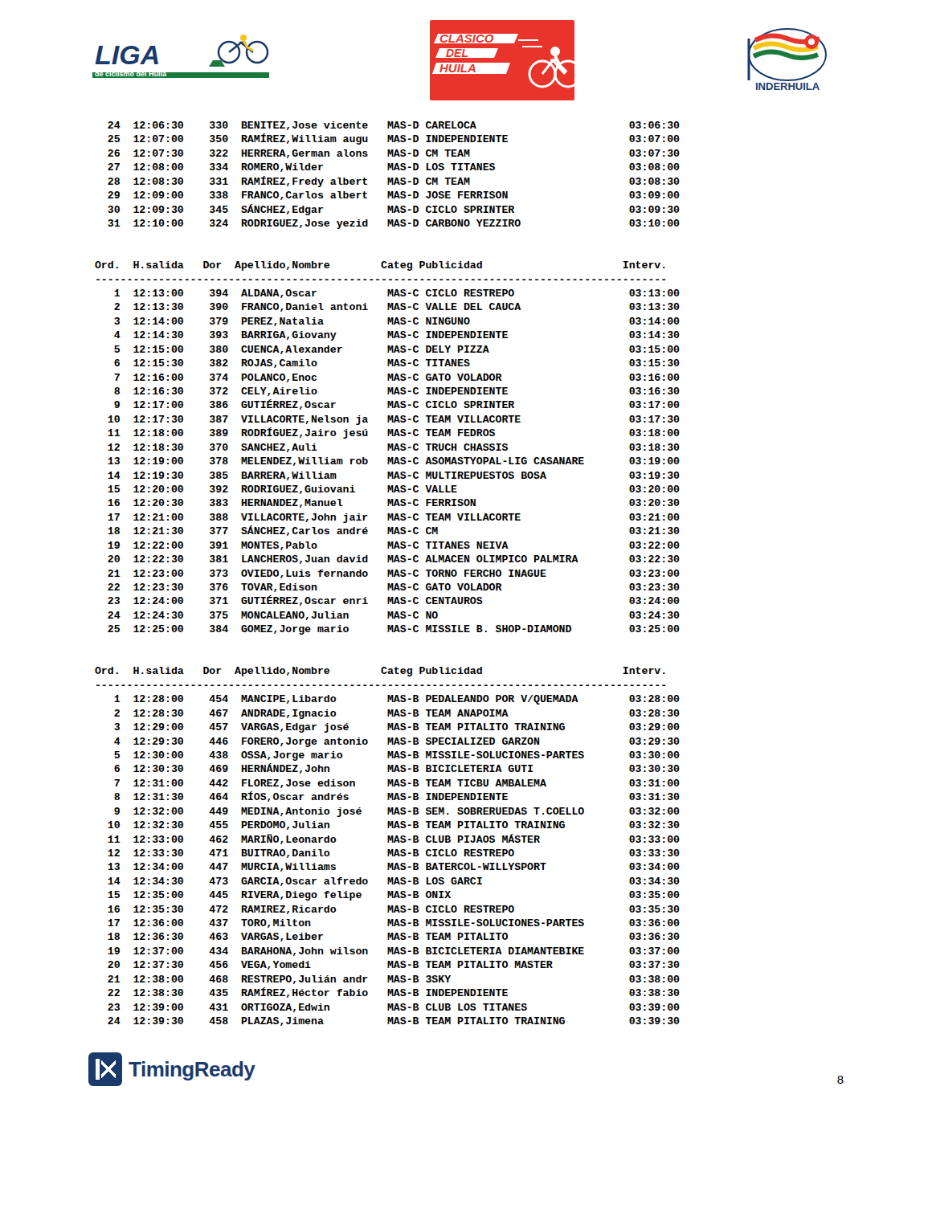LIGA de ciclismo del Huila
CLÁSICO DEL HUILA
INDERHUILA
   24  12:06:30    330  BENITEZ,Jose vicente   MAS-D CARELOCA                        03:06:30
   25  12:07:00    350  RAMÍREZ,William augu   MAS-D INDEPENDIENTE                   03:07:00
   26  12:07:30    322  HERRERA,German alons   MAS-D CM TEAM                         03:07:30
   27  12:08:00    334  ROMERO,Wilder          MAS-D LOS TITANES                     03:08:00
   28  12:08:30    331  RAMÍREZ,Fredy albert   MAS-D CM TEAM                         03:08:30
   29  12:09:00    338  FRANCO,Carlos albert   MAS-D JOSE FERRISON                   03:09:00
   30  12:09:30    345  SÁNCHEZ,Edgar          MAS-D CICLO SPRINTER                  03:09:30
   31  12:10:00    324  RODRIGUEZ,Jose yezid   MAS-D CARBONO YEZZIRO                 03:10:00


 Ord.  H.salida   Dor  Apellido,Nombre        Categ Publicidad                      Interv.
 ------------------------------------------------------------------------------------------
    1  12:13:00    394  ALDANA,Oscar           MAS-C CICLO RESTREPO                  03:13:00
    2  12:13:30    390  FRANCO,Daniel antoni   MAS-C VALLE DEL CAUCA                 03:13:30
    3  12:14:00    379  PEREZ,Natalia          MAS-C NINGUNO                         03:14:00
    4  12:14:30    393  BARRIGA,Giovany        MAS-C INDEPENDIENTE                   03:14:30
    5  12:15:00    380  CUENCA,Alexander       MAS-C DELY PIZZA                      03:15:00
    6  12:15:30    382  ROJAS,Camilo           MAS-C TITANES                         03:15:30
    7  12:16:00    374  POLANCO,Enoc           MAS-C GATO VOLADOR                    03:16:00
    8  12:16:30    372  CELY,Airelio           MAS-C INDEPENDIENTE                   03:16:30
    9  12:17:00    386  GUTIÉRREZ,Oscar        MAS-C CICLO SPRINTER                  03:17:00
   10  12:17:30    387  VILLACORTE,Nelson ja   MAS-C TEAM VILLACORTE                 03:17:30
   11  12:18:00    389  RODRÍGUEZ,Jairo jesú   MAS-C TEAM FEDROS                     03:18:00
   12  12:18:30    370  SANCHEZ,Auli           MAS-C TRUCH CHASSIS                   03:18:30
   13  12:19:00    378  MELENDEZ,William rob   MAS-C ASOMASTYOPAL-LIG CASANARE       03:19:00
   14  12:19:30    385  BARRERA,William        MAS-C MULTIREPUESTOS BOSA             03:19:30
   15  12:20:00    392  RODRIGUEZ,Guiovani     MAS-C VALLE                           03:20:00
   16  12:20:30    383  HERNANDEZ,Manuel       MAS-C FERRISON                        03:20:30
   17  12:21:00    388  VILLACORTE,John jair   MAS-C TEAM VILLACORTE                 03:21:00
   18  12:21:30    377  SÁNCHEZ,Carlos andré   MAS-C CM                              03:21:30
   19  12:22:00    391  MONTES,Pablo           MAS-C TITANES NEIVA                   03:22:00
   20  12:22:30    381  LANCHEROS,Juan david   MAS-C ALMACEN OLIMPICO PALMIRA        03:22:30
   21  12:23:00    373  OVIEDO,Luis fernando   MAS-C TORNO FERCHO INAGUE             03:23:00
   22  12:23:30    376  TOVAR,Edison           MAS-C GATO VOLADOR                    03:23:30
   23  12:24:00    371  GUTIÉRREZ,Oscar enri   MAS-C CENTAUROS                       03:24:00
   24  12:24:30    375  MONCALEANO,Julian      MAS-C NO                              03:24:30
   25  12:25:00    384  GOMEZ,Jorge mario      MAS-C MISSILE B. SHOP-DIAMOND         03:25:00


 Ord.  H.salida   Dor  Apellido,Nombre        Categ Publicidad                      Interv.
 ------------------------------------------------------------------------------------------
    1  12:28:00    454  MANCIPE,Libardo        MAS-B PEDALEANDO POR V/QUEMADA        03:28:00
    2  12:28:30    467  ANDRADE,Ignacio        MAS-B TEAM ANAPOIMA                   03:28:30
    3  12:29:00    457  VARGAS,Edgar josé      MAS-B TEAM PITALITO TRAINING          03:29:00
    4  12:29:30    446  FORERO,Jorge antonio   MAS-B SPECIALIZED GARZON              03:29:30
    5  12:30:00    438  OSSA,Jorge mario       MAS-B MISSILE-SOLUCIONES-PARTES       03:30:00
    6  12:30:30    469  HERNÁNDEZ,John         MAS-B BICICLETERIA GUTI               03:30:30
    7  12:31:00    442  FLOREZ,Jose edison     MAS-B TEAM TICBU AMBALEMA             03:31:00
    8  12:31:30    464  RÍOS,Oscar andrés      MAS-B INDEPENDIENTE                   03:31:30
    9  12:32:00    449  MEDINA,Antonio josé    MAS-B SEM. SOBRERUEDAS T.COELLO       03:32:00
   10  12:32:30    455  PERDOMO,Julian         MAS-B TEAM PITALITO TRAINING          03:32:30
   11  12:33:00    462  MARIÑO,Leonardo        MAS-B CLUB PIJAOS MÁSTER              03:33:00
   12  12:33:30    471  BUITRAO,Danilo         MAS-B CICLO RESTREPO                  03:33:30
   13  12:34:00    447  MURCIA,Williams        MAS-B BATERCOL-WILLYSPORT             03:34:00
   14  12:34:30    473  GARCIA,Oscar alfredo   MAS-B LOS GARCI                       03:34:30
   15  12:35:00    445  RIVERA,Diego felipe    MAS-B ONIX                            03:35:00
   16  12:35:30    472  RAMIREZ,Ricardo        MAS-B CICLO RESTREPO                  03:35:30
   17  12:36:00    437  TORO,Milton            MAS-B MISSILE-SOLUCIONES-PARTES       03:36:00
   18  12:36:30    463  VARGAS,Leiber          MAS-B TEAM PITALITO                   03:36:30
   19  12:37:00    434  BARAHONA,John wilson   MAS-B BICICLETERIA DIAMANTEBIKE       03:37:00
   20  12:37:30    456  VEGA,Yomedi            MAS-B TEAM PITALITO MASTER            03:37:30
   21  12:38:00    468  RESTREPO,Julián andr   MAS-B 3SKY                            03:38:00
   22  12:38:30    435  RAMÍREZ,Héctor fabio   MAS-B INDEPENDIENTE                   03:38:30
   23  12:39:00    431  ORTIGOZA,Edwin         MAS-B CLUB LOS TITANES                03:39:00
   24  12:39:30    458  PLAZAS,Jimena          MAS-B TEAM PITALITO TRAINING          03:39:30
TimingReady
8